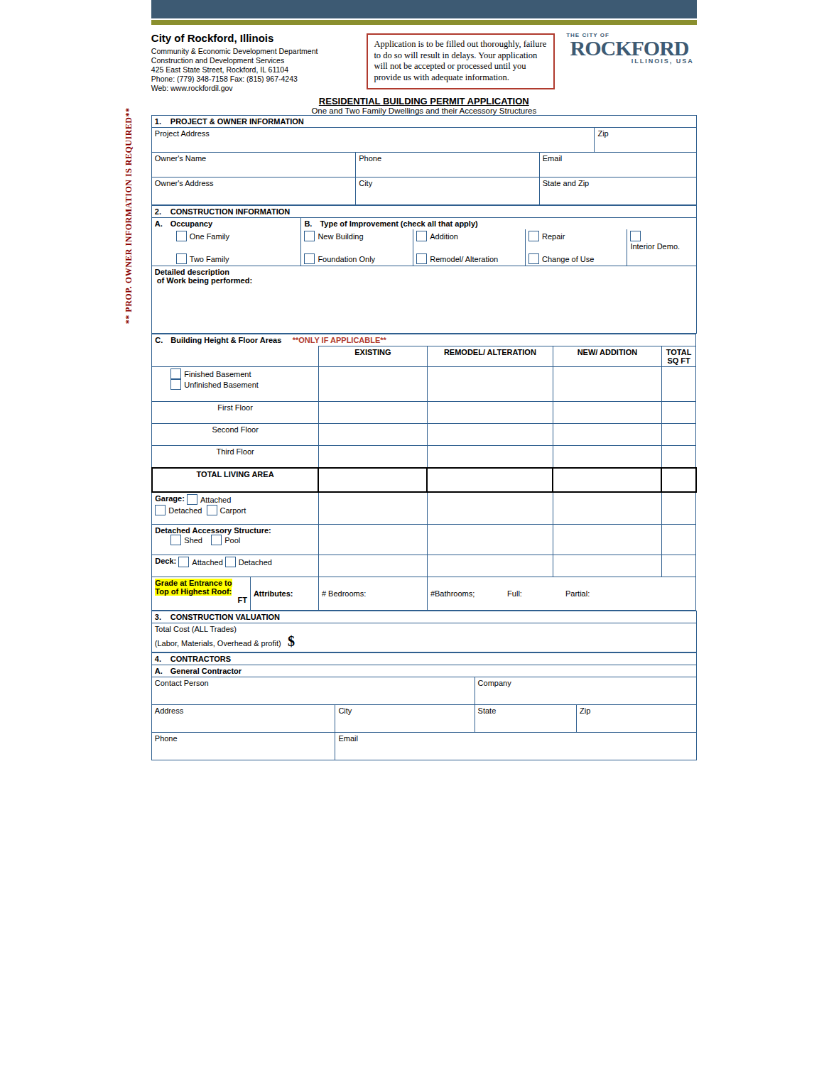** PROP. OWNER INFORMATION IS REQUIRED**
City of Rockford, Illinois
Community & Economic Development Department
Construction and Development Services
425 East State Street, Rockford, IL 61104
Phone: (779) 348-7158 Fax: (815) 967-4243
Web: www.rockfordil.gov
Application is to be filled out thoroughly, failure to do so will result in delays. Your application will not be accepted or processed until you provide us with adequate information.
THE CITY OF
ROCKFORD
ILLINOIS, USA
RESIDENTIAL BUILDING PERMIT APPLICATION
One and Two Family Dwellings and their Accessory Structures
| 1. PROJECT & OWNER INFORMATION |
| Project Address | Zip |
| Owner's Name | Phone | Email |
| Owner's Address | City | State and Zip |
| 2. CONSTRUCTION INFORMATION |
| A. Occupancy | B. Type of Improvement (check all that apply) |
| One Family | New Building | Addition | Repair | Interior Demo. |
| Two Family | Foundation Only | Remodel/ Alteration | Change of Use | |
| Detailed description of Work being performed: |
| C. Building Height & Floor Areas **ONLY IF APPLICABLE** |
| | EXISTING | REMODEL/ ALTERATION | NEW/ ADDITION | TOTAL SQ FT |
| Finished Basement Unfinished Basement | | | | |
| First Floor | | | | |
| Second Floor | | | | |
| Third Floor | | | | |
| TOTAL LIVING AREA | | | | |
| Garage: Attached Detached Carport | | | | |
| Detached Accessory Structure: Shed Pool | | | | |
| Deck: Attached Detached | | | | |
| / Grade at Entrance to Top of Highest Roof: FT / Attributes: / | # Bedrooms: | #Bathrooms; Full: Partial: |
| 3. CONSTRUCTION VALUATION |
| Total Cost (ALL Trades) (Labor, Materials, Overhead & profit) $ |
| 4. CONTRACTORS |
| A. General Contractor |
| Contact Person | Company |
| Address | City | State | Zip |
| Phone | Email |